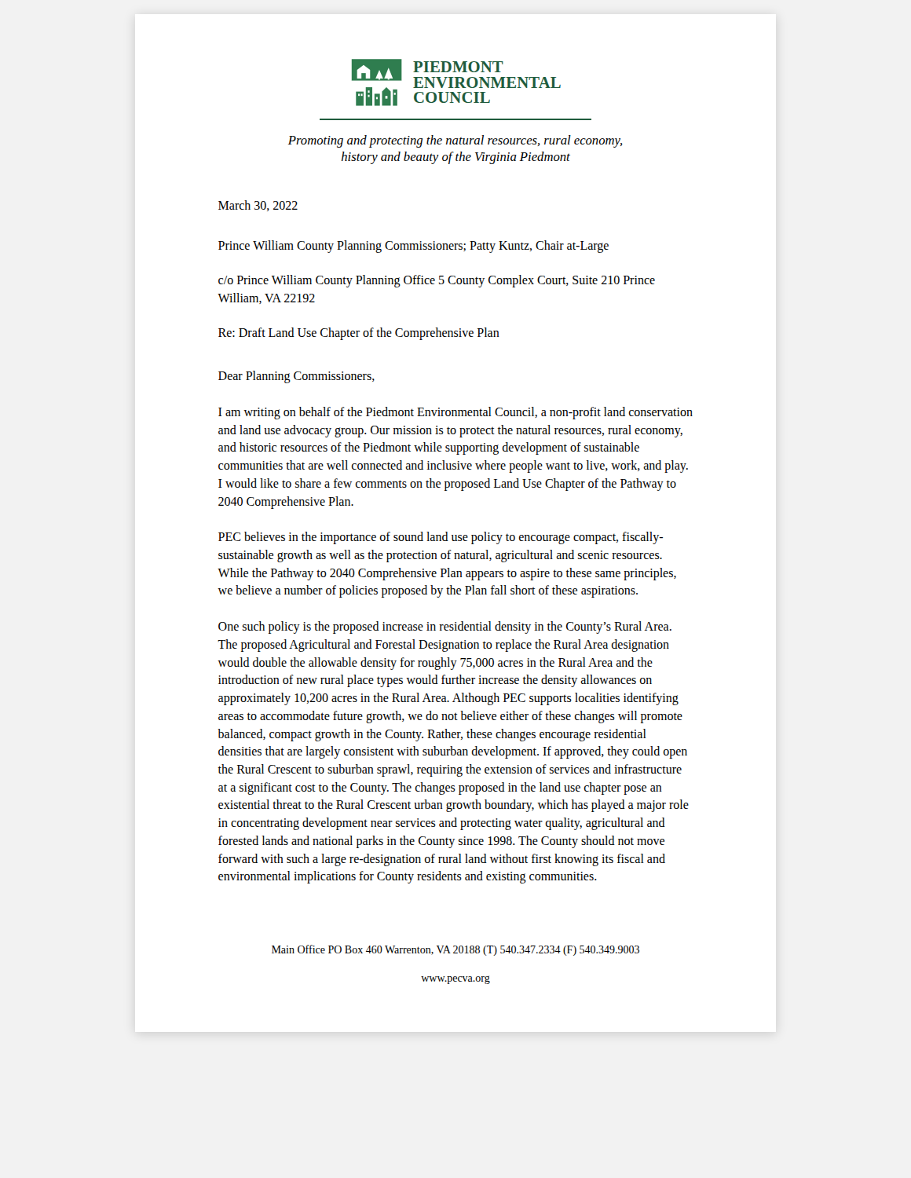Stylized barn, trees, and buildings emblem
PIEDMONT ENVIRONMENTAL COUNCIL
Promoting and protecting the natural resources, rural economy,
history and beauty of the Virginia Piedmont
March 30, 2022
Prince William County Planning Commissioners; Patty Kuntz, Chair at-Large
c/o Prince William County Planning Office 5 County Complex Court, Suite 210 Prince William, VA 22192
Re: Draft Land Use Chapter of the Comprehensive Plan
Dear Planning Commissioners,
I am writing on behalf of the Piedmont Environmental Council, a non-profit land conservation and land use advocacy group. Our mission is to protect the natural resources, rural economy, and historic resources of the Piedmont while supporting development of sustainable communities that are well connected and inclusive where people want to live, work, and play. I would like to share a few comments on the proposed Land Use Chapter of the Pathway to 2040 Comprehensive Plan.
PEC believes in the importance of sound land use policy to encourage compact, fiscally-sustainable growth as well as the protection of natural, agricultural and scenic resources. While the Pathway to 2040 Comprehensive Plan appears to aspire to these same principles, we believe a number of policies proposed by the Plan fall short of these aspirations.
One such policy is the proposed increase in residential density in the County’s Rural Area. The proposed Agricultural and Forestal Designation to replace the Rural Area designation would double the allowable density for roughly 75,000 acres in the Rural Area and the introduction of new rural place types would further increase the density allowances on approximately 10,200 acres in the Rural Area. Although PEC supports localities identifying areas to accommodate future growth, we do not believe either of these changes will promote balanced, compact growth in the County. Rather, these changes encourage residential densities that are largely consistent with suburban development. If approved, they could open the Rural Crescent to suburban sprawl, requiring the extension of services and infrastructure at a significant cost to the County. The changes proposed in the land use chapter pose an existential threat to the Rural Crescent urban growth boundary, which has played a major role in concentrating development near services and protecting water quality, agricultural and forested lands and national parks in the County since 1998. The County should not move forward with such a large re-designation of rural land without first knowing its fiscal and environmental implications for County residents and existing communities.
Main Office PO Box 460 Warrenton, VA 20188 (T) 540.347.2334 (F) 540.349.9003
www.pecva.org